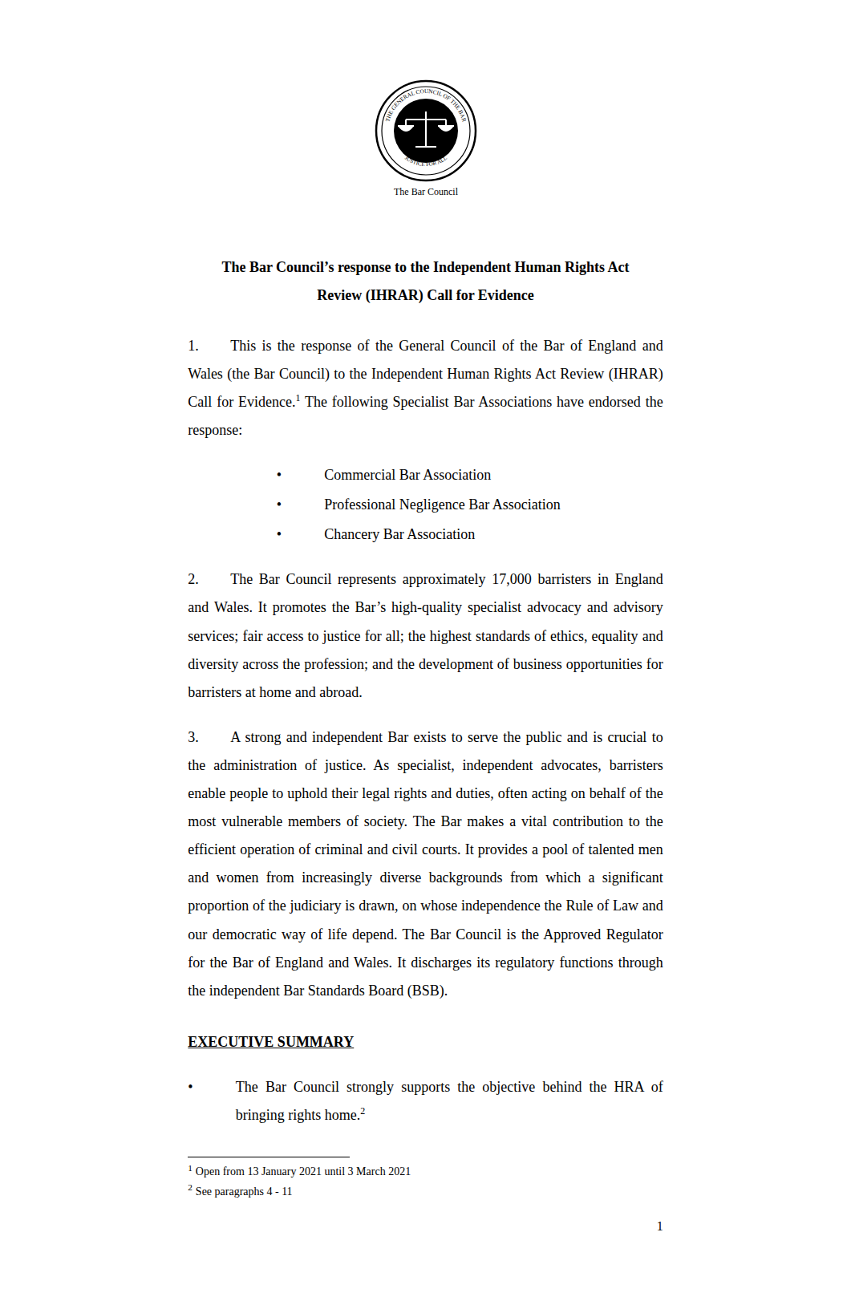THE GENERAL COUNCIL OF THE BAR JUSTICE FOR ALL The Bar Council
The Bar Council’s response to the Independent Human Rights Act Review (IHRAR) Call for Evidence
1. This is the response of the General Council of the Bar of England and Wales (the Bar Council) to the Independent Human Rights Act Review (IHRAR) Call for Evidence.1 The following Specialist Bar Associations have endorsed the response:
Commercial Bar Association
Professional Negligence Bar Association
Chancery Bar Association
2. The Bar Council represents approximately 17,000 barristers in England and Wales. It promotes the Bar’s high-quality specialist advocacy and advisory services; fair access to justice for all; the highest standards of ethics, equality and diversity across the profession; and the development of business opportunities for barristers at home and abroad.
3. A strong and independent Bar exists to serve the public and is crucial to the administration of justice. As specialist, independent advocates, barristers enable people to uphold their legal rights and duties, often acting on behalf of the most vulnerable members of society. The Bar makes a vital contribution to the efficient operation of criminal and civil courts. It provides a pool of talented men and women from increasingly diverse backgrounds from which a significant proportion of the judiciary is drawn, on whose independence the Rule of Law and our democratic way of life depend. The Bar Council is the Approved Regulator for the Bar of England and Wales. It discharges its regulatory functions through the independent Bar Standards Board (BSB).
EXECUTIVE SUMMARY
The Bar Council strongly supports the objective behind the HRA of bringing rights home.2
1Open from 13 January 2021 until 3 March 2021
2See paragraphs 4 - 11
1